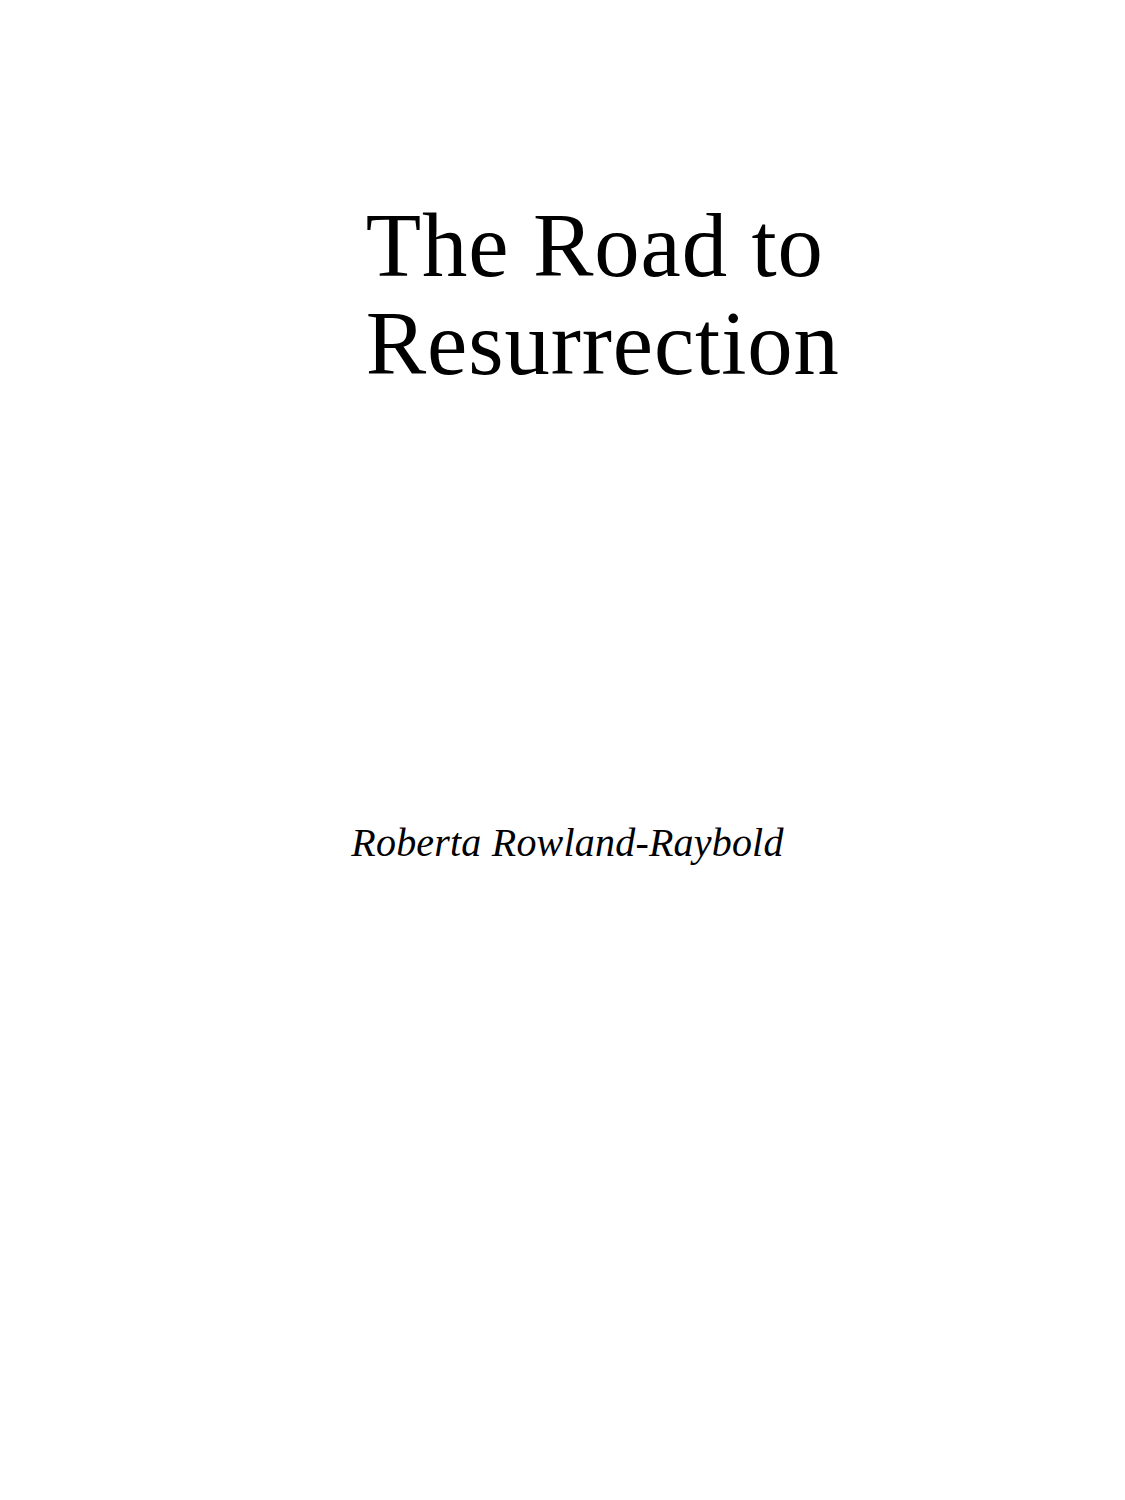The Road to Resurrection
Roberta Rowland-Raybold